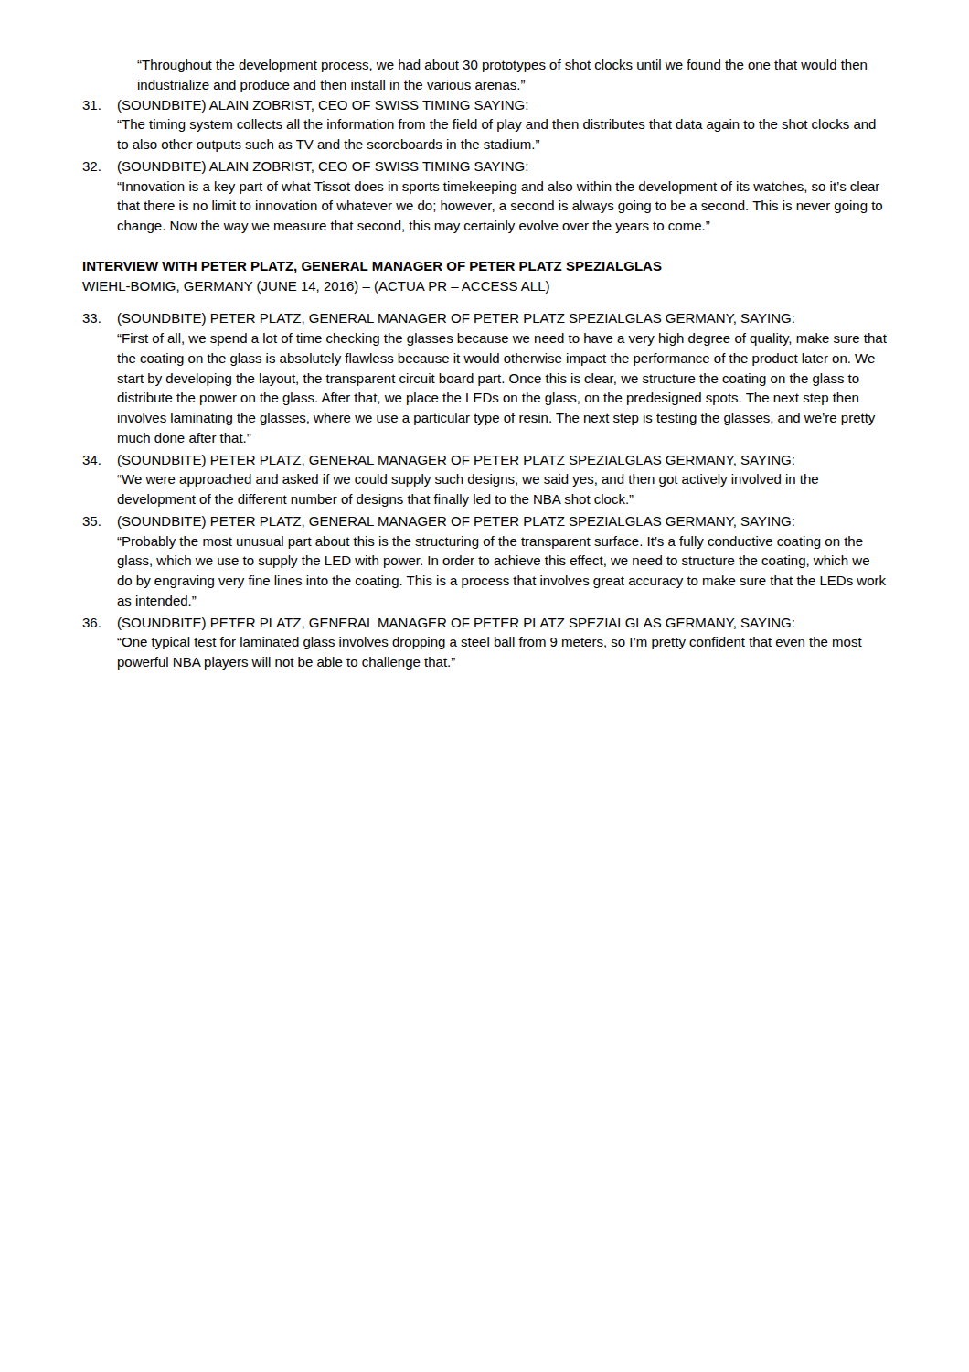“Throughout the development process, we had about 30 prototypes of shot clocks until we found the one that would then industrialize and produce and then install in the various arenas.”
31.
(SOUNDBITE) ALAIN ZOBRIST, CEO OF SWISS TIMING SAYING:
“The timing system collects all the information from the field of play and then distributes that data again to the shot clocks and to also other outputs such as TV and the scoreboards in the stadium.”
32.
(SOUNDBITE) ALAIN ZOBRIST, CEO OF SWISS TIMING SAYING:
“Innovation is a key part of what Tissot does in sports timekeeping and also within the development of its watches, so it’s clear that there is no limit to innovation of whatever we do; however, a second is always going to be a second. This is never going to change. Now the way we measure that second, this may certainly evolve over the years to come.”
INTERVIEW WITH PETER PLATZ, GENERAL MANAGER OF PETER PLATZ SPEZIALGLAS
WIEHL-BOMIG, GERMANY (JUNE 14, 2016) – (ACTUA PR – ACCESS ALL)
33.
(SOUNDBITE) PETER PLATZ, GENERAL MANAGER OF PETER PLATZ SPEZIALGLAS GERMANY, SAYING:
“First of all, we spend a lot of time checking the glasses because we need to have a very high degree of quality, make sure that the coating on the glass is absolutely flawless because it would otherwise impact the performance of the product later on. We start by developing the layout, the transparent circuit board part. Once this is clear, we structure the coating on the glass to distribute the power on the glass. After that, we place the LEDs on the glass, on the predesigned spots. The next step then involves laminating the glasses, where we use a particular type of resin. The next step is testing the glasses, and we’re pretty much done after that.”
34.
(SOUNDBITE) PETER PLATZ, GENERAL MANAGER OF PETER PLATZ SPEZIALGLAS GERMANY, SAYING:
“We were approached and asked if we could supply such designs, we said yes, and then got actively involved in the development of the different number of designs that finally led to the NBA shot clock.”
35.
(SOUNDBITE) PETER PLATZ, GENERAL MANAGER OF PETER PLATZ SPEZIALGLAS GERMANY, SAYING:
“Probably the most unusual part about this is the structuring of the transparent surface. It’s a fully conductive coating on the glass, which we use to supply the LED with power. In order to achieve this effect, we need to structure the coating, which we do by engraving very fine lines into the coating. This is a process that involves great accuracy to make sure that the LEDs work as intended.”
36.
(SOUNDBITE) PETER PLATZ, GENERAL MANAGER OF PETER PLATZ SPEZIALGLAS GERMANY, SAYING:
“One typical test for laminated glass involves dropping a steel ball from 9 meters, so I’m pretty confident that even the most powerful NBA players will not be able to challenge that.”